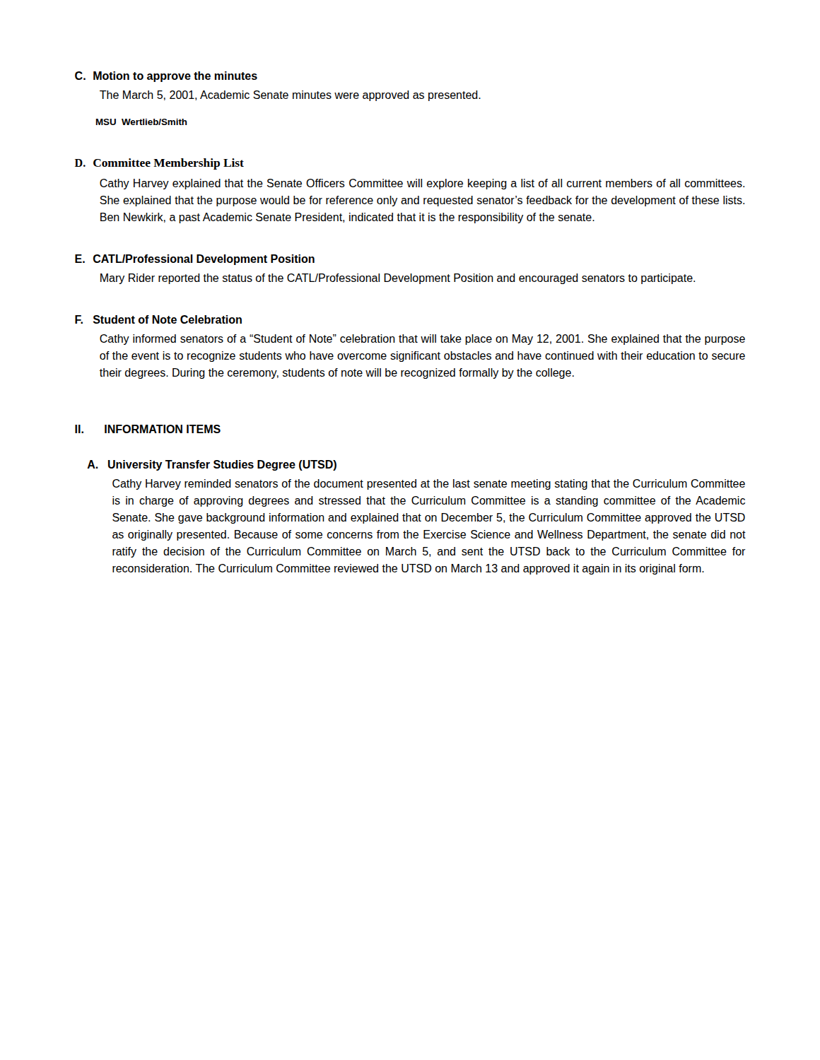C. Motion to approve the minutes
The March 5, 2001, Academic Senate minutes were approved as presented.
MSU Wertlieb/Smith
D. Committee Membership List
Cathy Harvey explained that the Senate Officers Committee will explore keeping a list of all current members of all committees. She explained that the purpose would be for reference only and requested senator’s feedback for the development of these lists. Ben Newkirk, a past Academic Senate President, indicated that it is the responsibility of the senate.
E. CATL/Professional Development Position
Mary Rider reported the status of the CATL/Professional Development Position and encouraged senators to participate.
F. Student of Note Celebration
Cathy informed senators of a “Student of Note” celebration that will take place on May 12, 2001. She explained that the purpose of the event is to recognize students who have overcome significant obstacles and have continued with their education to secure their degrees. During the ceremony, students of note will be recognized formally by the college.
II. INFORMATION ITEMS
A. University Transfer Studies Degree (UTSD)
Cathy Harvey reminded senators of the document presented at the last senate meeting stating that the Curriculum Committee is in charge of approving degrees and stressed that the Curriculum Committee is a standing committee of the Academic Senate. She gave background information and explained that on December 5, the Curriculum Committee approved the UTSD as originally presented. Because of some concerns from the Exercise Science and Wellness Department, the senate did not ratify the decision of the Curriculum Committee on March 5, and sent the UTSD back to the Curriculum Committee for reconsideration. The Curriculum Committee reviewed the UTSD on March 13 and approved it again in its original form.